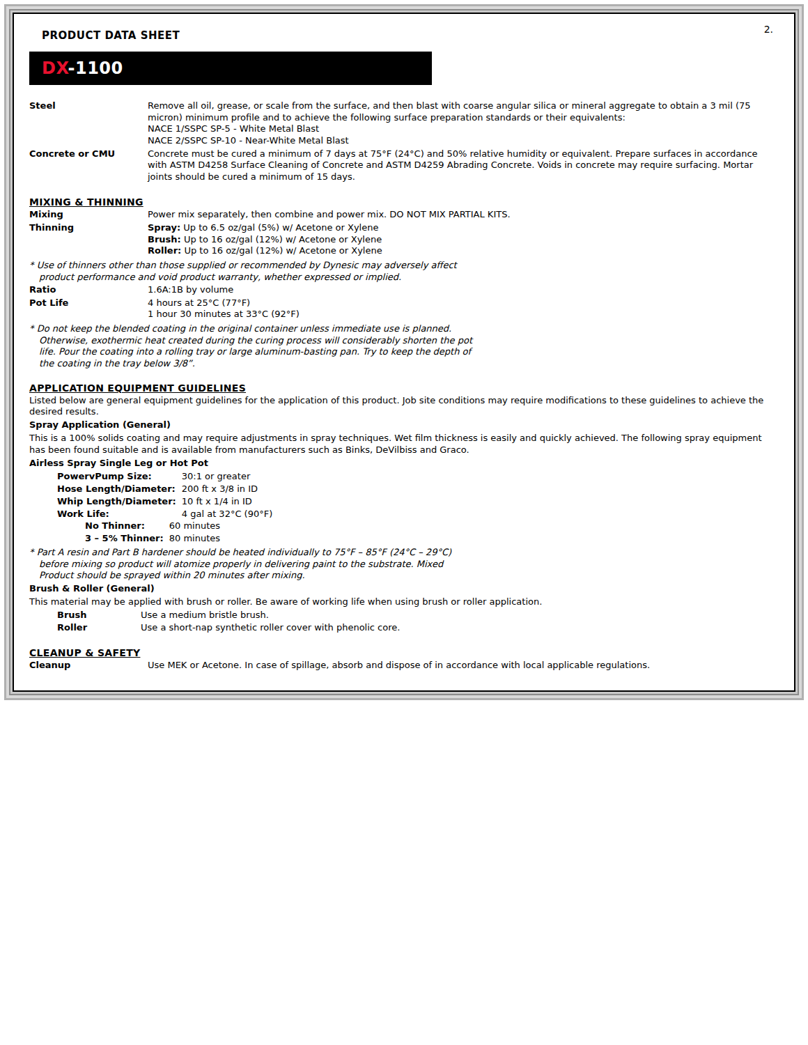2.
PRODUCT DATA SHEET
DX-1100
| Steel | Remove all oil, grease, or scale from the surface, and then blast with coarse angular silica or mineral aggregate to obtain a 3 mil (75 micron) minimum profile and to achieve the following surface preparation standards or their equivalents: NACE 1/SSPC SP-5 - White Metal Blast NACE 2/SSPC SP-10 - Near-White Metal Blast |
| Concrete or CMU | Concrete must be cured a minimum of 7 days at 75°F (24°C) and 50% relative humidity or equivalent. Prepare surfaces in accordance with ASTM D4258 Surface Cleaning of Concrete and ASTM D4259 Abrading Concrete. Voids in concrete may require surfacing. Mortar joints should be cured a minimum of 15 days. |
MIXING & THINNING
| Mixing | Power mix separately, then combine and power mix. DO NOT MIX PARTIAL KITS. |
| Thinning | Spray: Up to 6.5 oz/gal (5%) w/ Acetone or Xylene Brush: Up to 16 oz/gal (12%) w/ Acetone or Xylene Roller: Up to 16 oz/gal (12%) w/ Acetone or Xylene |
* Use of thinners other than those supplied or recommended by Dynesic may adversely affect
product performance and void product warranty, whether expressed or implied.
| Ratio | 1.6A:1B by volume |
| Pot Life | 4 hours at 25°C (77°F) 1 hour 30 minutes at 33°C (92°F) |
* Do not keep the blended coating in the original container unless immediate use is planned.
Otherwise, exothermic heat created during the curing process will considerably shorten the pot
life. Pour the coating into a rolling tray or large aluminum-basting pan. Try to keep the depth of
the coating in the tray below 3/8”.
APPLICATION EQUIPMENT GUIDELINES
Listed below are general equipment guidelines for the application of this product. Job site conditions may require modifications to these guidelines to achieve the desired results.
Spray Application (General)
This is a 100% solids coating and may require adjustments in spray techniques. Wet film thickness is easily and quickly achieved. The following spray equipment has been found suitable and is available from manufacturers such as Binks, DeVilbiss and Graco.
Airless Spray Single Leg or Hot Pot
| PowervPump Size: | 30:1 or greater |
| Hose Length/Diameter: | 200 ft x 3/8 in ID |
| Whip Length/Diameter: | 10 ft x 1/4 in ID |
| Work Life: | 4 gal at 32°C (90°F) |
| No Thinner: | 60 minutes |
| 3 – 5% Thinner: | 80 minutes |
* Part A resin and Part B hardener should be heated individually to 75°F – 85°F (24°C – 29°C)
before mixing so product will atomize properly in delivering paint to the substrate. Mixed
Product should be sprayed within 20 minutes after mixing.
Brush & Roller (General)
This material may be applied with brush or roller. Be aware of working life when using brush or roller application.
| Brush | Use a medium bristle brush. |
| Roller | Use a short-nap synthetic roller cover with phenolic core. |
CLEANUP & SAFETY
| Cleanup | Use MEK or Acetone. In case of spillage, absorb and dispose of in accordance with local applicable regulations. |